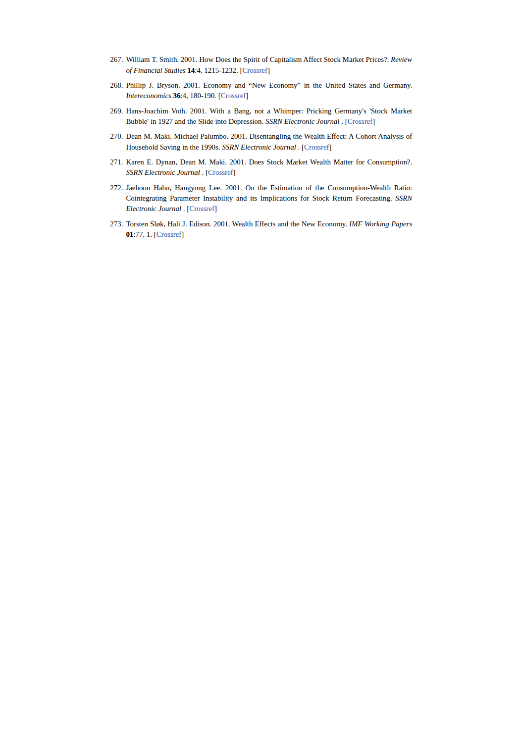267. William T. Smith. 2001. How Does the Spirit of Capitalism Affect Stock Market Prices?. Review of Financial Studies 14:4, 1215-1232. [Crossref]
268. Phillip J. Bryson. 2001. Economy and “New Economy” in the United States and Germany. Intereconomics 36:4, 180-190. [Crossref]
269. Hans-Joachim Voth. 2001. With a Bang, not a Whimper: Pricking Germany's 'Stock Market Bubble' in 1927 and the Slide into Depression. SSRN Electronic Journal . [Crossref]
270. Dean M. Maki, Michael Palumbo. 2001. Disentangling the Wealth Effect: A Cohort Analysis of Household Saving in the 1990s. SSRN Electronic Journal . [Crossref]
271. Karen E. Dynan, Dean M. Maki. 2001. Does Stock Market Wealth Matter for Consumption?. SSRN Electronic Journal . [Crossref]
272. Jaehoon Hahn, Hangyong Lee. 2001. On the Estimation of the Consumption-Wealth Ratio: Cointegrating Parameter Instability and its Implications for Stock Return Forecasting. SSRN Electronic Journal . [Crossref]
273. Torsten Sløk, Hali J. Edison. 2001. Wealth Effects and the New Economy. IMF Working Papers 01:77, 1. [Crossref]